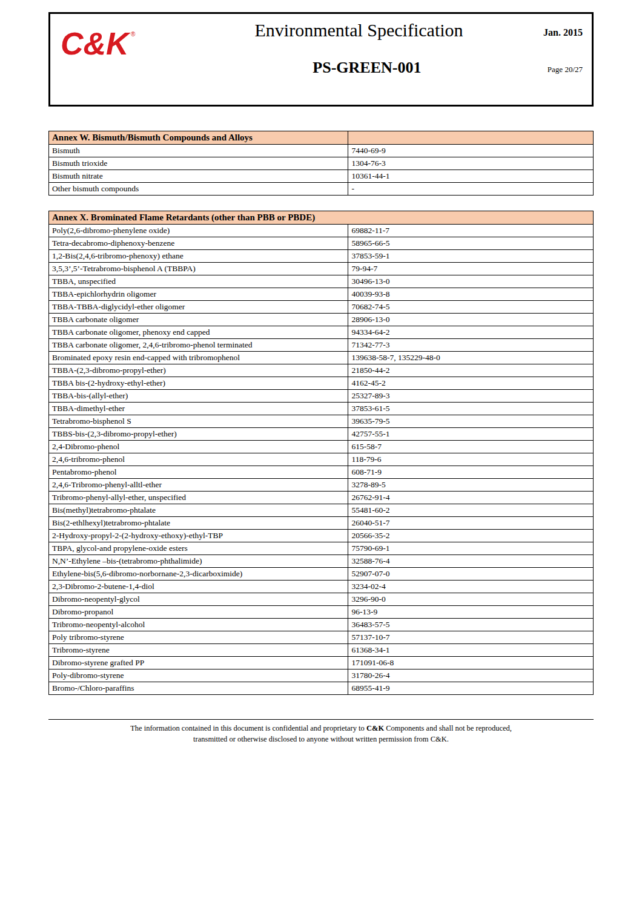C&K ®
Environmental Specification
Jan. 2015
PS-GREEN-001
Page 20/27
| Annex W. Bismuth/Bismuth Compounds and Alloys | |
| Bismuth | 7440-69-9 |
| Bismuth trioxide | 1304-76-3 |
| Bismuth nitrate | 10361-44-1 |
| Other bismuth compounds | - |
| Annex X. Brominated Flame Retardants (other than PBB or PBDE) |
| Poly(2,6-dibromo-phenylene oxide) | 69882-11-7 |
| Tetra-decabromo-diphenoxy-benzene | 58965-66-5 |
| 1,2-Bis(2,4,6-tribromo-phenoxy) ethane | 37853-59-1 |
| 3,5,3’,5’-Tetrabromo-bisphenol A (TBBPA) | 79-94-7 |
| TBBA, unspecified | 30496-13-0 |
| TBBA-epichlorhydrin oligomer | 40039-93-8 |
| TBBA-TBBA-diglycidyl-ether oligomer | 70682-74-5 |
| TBBA carbonate oligomer | 28906-13-0 |
| TBBA carbonate oligomer, phenoxy end capped | 94334-64-2 |
| TBBA carbonate oligomer, 2,4,6-tribromo-phenol terminated | 71342-77-3 |
| Brominated epoxy resin end-capped with tribromophenol | 139638-58-7, 135229-48-0 |
| TBBA-(2,3-dibromo-propyl-ether) | 21850-44-2 |
| TBBA bis-(2-hydroxy-ethyl-ether) | 4162-45-2 |
| TBBA-bis-(allyl-ether) | 25327-89-3 |
| TBBA-dimethyl-ether | 37853-61-5 |
| Tetrabromo-bisphenol S | 39635-79-5 |
| TBBS-bis-(2,3-dibromo-propyl-ether) | 42757-55-1 |
| 2,4-Dibromo-phenol | 615-58-7 |
| 2,4,6-tribromo-phenol | 118-79-6 |
| Pentabromo-phenol | 608-71-9 |
| 2,4,6-Tribromo-phenyl-alltl-ether | 3278-89-5 |
| Tribromo-phenyl-allyl-ether, unspecified | 26762-91-4 |
| Bis(methyl)tetrabromo-phtalate | 55481-60-2 |
| Bis(2-ethlhexyl)tetrabromo-phtalate | 26040-51-7 |
| 2-Hydroxy-propyl-2-(2-hydroxy-ethoxy)-ethyl-TBP | 20566-35-2 |
| TBPA, glycol-and propylene-oxide esters | 75790-69-1 |
| N,N’-Ethylene –bis-(tetrabromo-phthalimide) | 32588-76-4 |
| Ethylene-bis(5,6-dibromo-norbornane-2,3-dicarboximide) | 52907-07-0 |
| 2,3-Dibromo-2-butene-1,4-diol | 3234-02-4 |
| Dibromo-neopentyl-glycol | 3296-90-0 |
| Dibromo-propanol | 96-13-9 |
| Tribromo-neopentyl-alcohol | 36483-57-5 |
| Poly tribromo-styrene | 57137-10-7 |
| Tribromo-styrene | 61368-34-1 |
| Dibromo-styrene grafted PP | 171091-06-8 |
| Poly-dibromo-styrene | 31780-26-4 |
| Bromo-/Chloro-paraffins | 68955-41-9 |
The information contained in this document is confidential and proprietary to C&K Components and shall not be reproduced,
transmitted or otherwise disclosed to anyone without written permission from C&K.